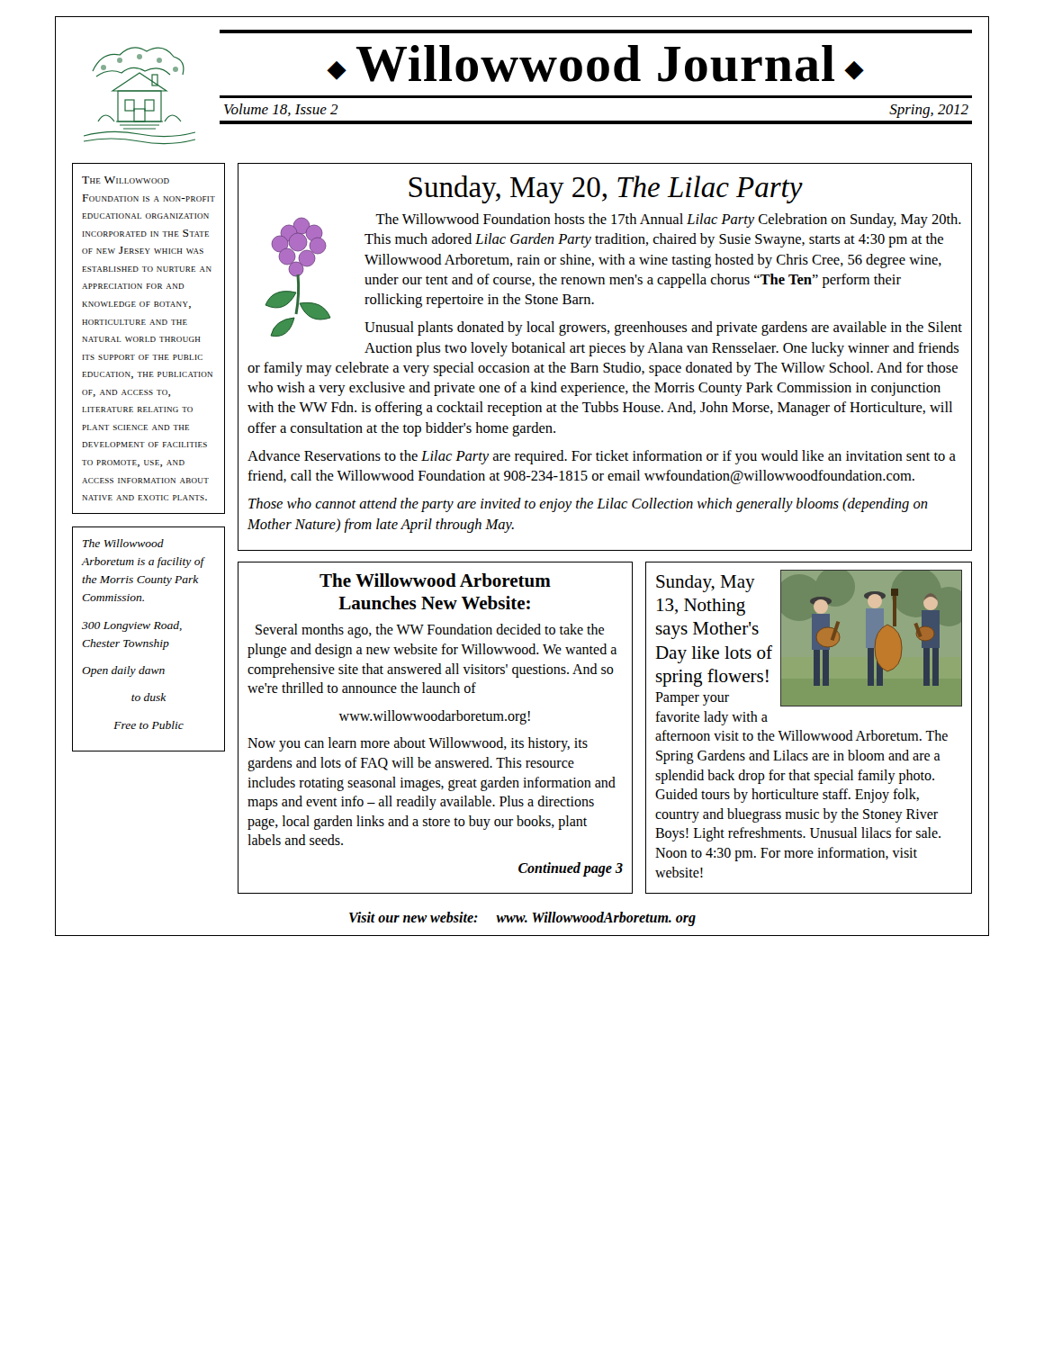◆Willowwood Journal◆
Volume 18, Issue 2 Spring, 2012
The Willowwood Foundation is a non-profit educational organization incorporated in the State of new Jersey which was established to nurture an appreciation for and knowledge of botany, horticulture and the natural world through its support of the public education, the publication of, and access to, literature relating to plant science and the development of facilities to promote, use, and access information about native and exotic plants.
The Willowwood Arboretum is a facility of the Morris County Park Commission.
300 Longview Road, Chester Township
Open daily dawn
to dusk
Free to Public
Sunday, May 20, The Lilac Party
The Willowwood Foundation hosts the 17th Annual Lilac Party Celebration on Sunday, May 20th. This much adored Lilac Garden Party tradition, chaired by Susie Swayne, starts at 4:30 pm at the Willowwood Arboretum, rain or shine, with a wine tasting hosted by Chris Cree, 56 degree wine, under our tent and of course, the renown men's a cappella chorus “The Ten” perform their rollicking repertoire in the Stone Barn.
Unusual plants donated by local growers, greenhouses and private gardens are available in the Silent Auction plus two lovely botanical art pieces by Alana van Rensselaer. One lucky winner and friends or family may celebrate a very special occasion at the Barn Studio, space donated by The Willow School. And for those who wish a very exclusive and private one of a kind experience, the Morris County Park Commission in conjunction with the WW Fdn. is offering a cocktail reception at the Tubbs House. And, John Morse, Manager of Horticulture, will offer a consultation at the top bidder's home garden.
Advance Reservations to the Lilac Party are required. For ticket information or if you would like an invitation sent to a friend, call the Willowwood Foundation at 908-234-1815 or email wwfoundation@willowwoodfoundation.com.
Those who cannot attend the party are invited to enjoy the Lilac Collection which generally blooms (depending on Mother Nature) from late April through May.
The Willowwood Arboretum
Launches New Website:
Several months ago, the WW Foundation decided to take the plunge and design a new website for Willowwood. We wanted a comprehensive site that answered all visitors' questions. And so we're thrilled to announce the launch of
www.willowwoodarboretum.org!
Now you can learn more about Willowwood, its history, its gardens and lots of FAQ will be answered. This resource includes rotating seasonal images, great garden information and maps and event info – all readily available. Plus a directions page, local garden links and a store to buy our books, plant labels and seeds.
Continued page 3
Sunday, May 13, Nothing says Mother's Day like lots of spring flowers! Pamper your favorite lady with a afternoon visit to the Willowwood Arboretum. The Spring Gardens and Lilacs are in bloom and are a splendid back drop for that special family photo. Guided tours by horticulture staff. Enjoy folk, country and bluegrass music by the Stoney River Boys! Light refreshments. Unusual lilacs for sale. Noon to 4:30 pm. For more information, visit website!
Visit our new website: www. WillowwoodArboretum. org